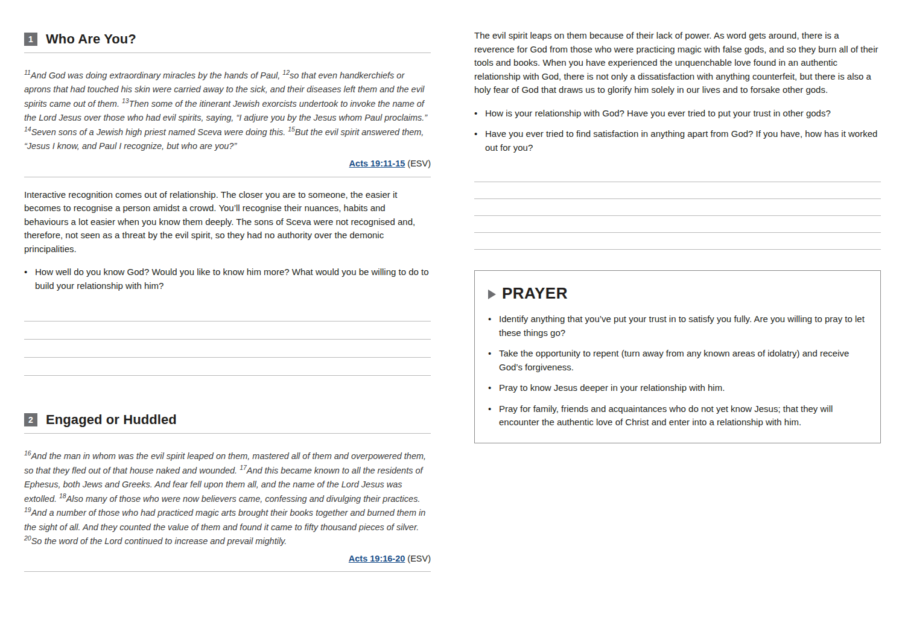1
Who Are You?
11And God was doing extraordinary miracles by the hands of Paul, 12so that even handkerchiefs or aprons that had touched his skin were carried away to the sick, and their diseases left them and the evil spirits came out of them. 13Then some of the itinerant Jewish exorcists undertook to invoke the name of the Lord Jesus over those who had evil spirits, saying, “I adjure you by the Jesus whom Paul proclaims.” 14Seven sons of a Jewish high priest named Sceva were doing this. 15But the evil spirit answered them, “Jesus I know, and Paul I recognize, but who are you?”
Acts 19:11-15 (ESV)
Interactive recognition comes out of relationship. The closer you are to someone, the easier it becomes to recognise a person amidst a crowd. You’ll recognise their nuances, habits and behaviours a lot easier when you know them deeply. The sons of Sceva were not recognised and, therefore, not seen as a threat by the evil spirit, so they had no authority over the demonic principalities.
How well do you know God? Would you like to know him more? What would you be willing to do to build your relationship with him?
2
Engaged or Huddled
16And the man in whom was the evil spirit leaped on them, mastered all of them and overpowered them, so that they fled out of that house naked and wounded. 17And this became known to all the residents of Ephesus, both Jews and Greeks. And fear fell upon them all, and the name of the Lord Jesus was extolled. 18Also many of those who were now believers came, confessing and divulging their practices. 19And a number of those who had practiced magic arts brought their books together and burned them in the sight of all. And they counted the value of them and found it came to fifty thousand pieces of silver. 20So the word of the Lord continued to increase and prevail mightily.
Acts 19:16-20 (ESV)
The evil spirit leaps on them because of their lack of power. As word gets around, there is a reverence for God from those who were practicing magic with false gods, and so they burn all of their tools and books. When you have experienced the unquenchable love found in an authentic relationship with God, there is not only a dissatisfaction with anything counterfeit, but there is also a holy fear of God that draws us to glorify him solely in our lives and to forsake other gods.
How is your relationship with God? Have you ever tried to put your trust in other gods?
Have you ever tried to find satisfaction in anything apart from God? If you have, how has it worked out for you?
PRAYER
Identify anything that you’ve put your trust in to satisfy you fully. Are you willing to pray to let these things go?
Take the opportunity to repent (turn away from any known areas of idolatry) and receive God’s forgiveness.
Pray to know Jesus deeper in your relationship with him.
Pray for family, friends and acquaintances who do not yet know Jesus; that they will encounter the authentic love of Christ and enter into a relationship with him.